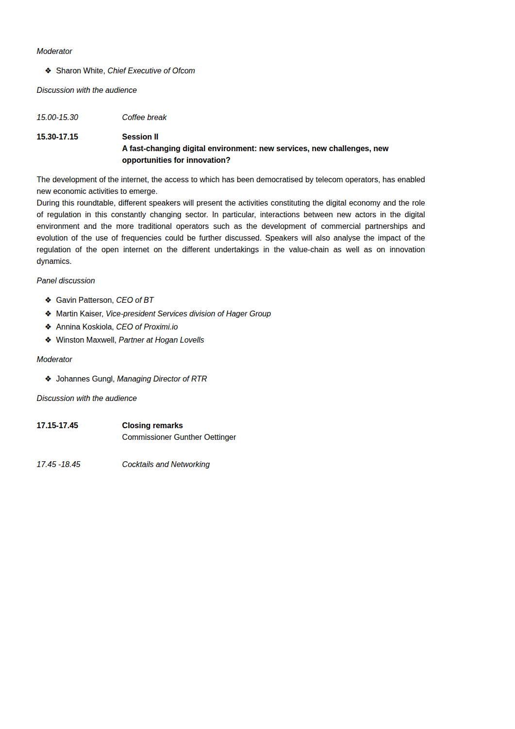Moderator
Sharon White, Chief Executive of Ofcom
Discussion with the audience
15.00-15.30
Coffee break
15.30-17.15
Session II
A fast-changing digital environment: new services, new challenges, new opportunities for innovation?
The development of the internet, the access to which has been democratised by telecom operators, has enabled new economic activities to emerge.
During this roundtable, different speakers will present the activities constituting the digital economy and the role of regulation in this constantly changing sector. In particular, interactions between new actors in the digital environment and the more traditional operators such as the development of commercial partnerships and evolution of the use of frequencies could be further discussed. Speakers will also analyse the impact of the regulation of the open internet on the different undertakings in the value-chain as well as on innovation dynamics.
Panel discussion
Gavin Patterson, CEO of BT
Martin Kaiser, Vice-president Services division of Hager Group
Annina Koskiola, CEO of Proximi.io
Winston Maxwell, Partner at Hogan Lovells
Moderator
Johannes Gungl, Managing Director of RTR
Discussion with the audience
17.15-17.45
Closing remarks
Commissioner Gunther Oettinger
17.45 -18.45
Cocktails and Networking